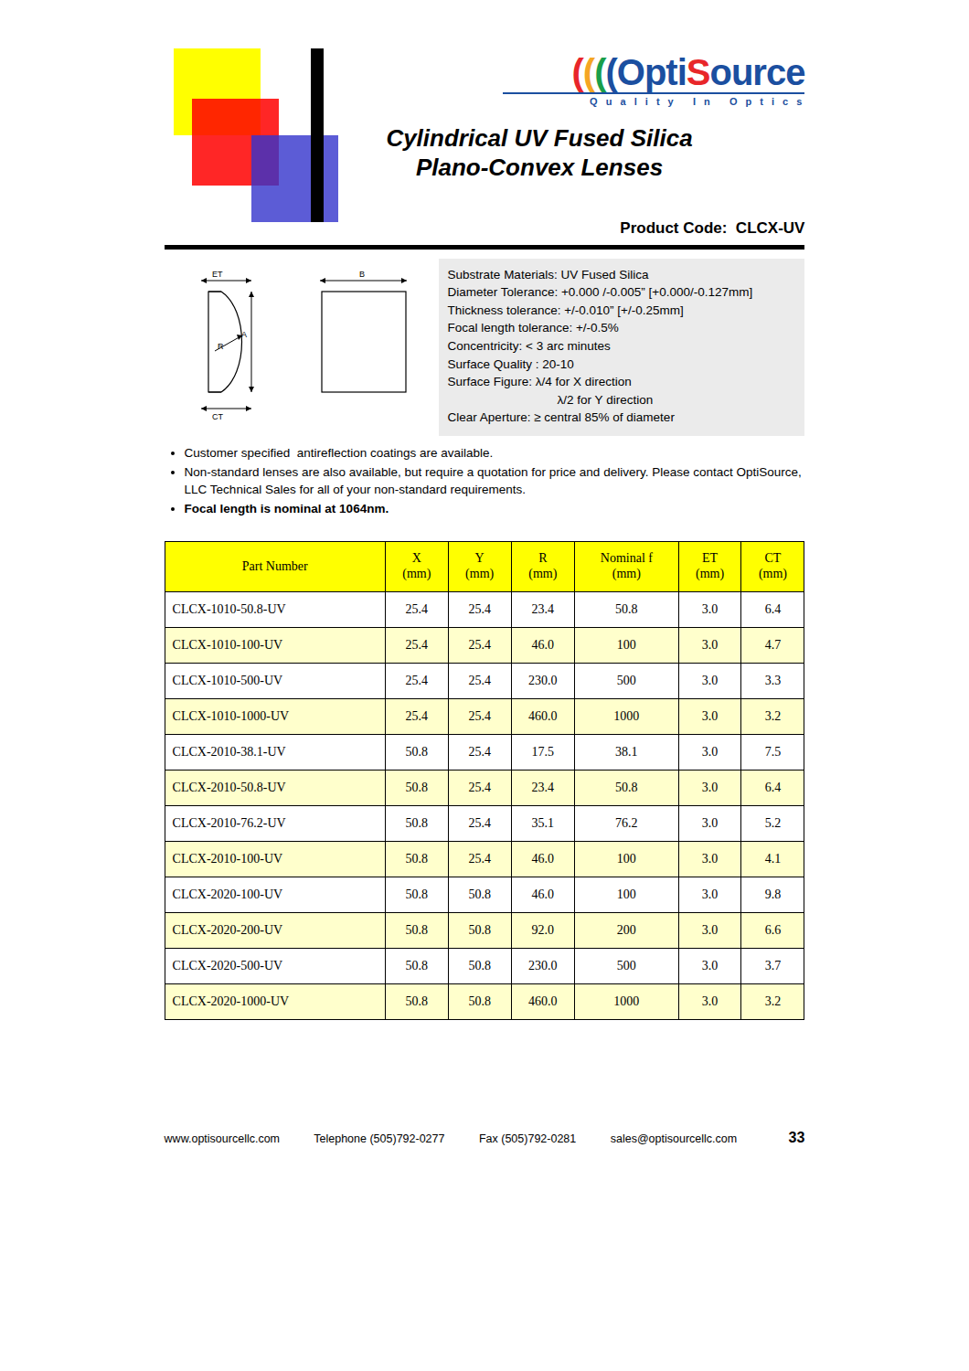((((Opti Source
Q u a l i t y I n O p t i c s
Cylindrical UV Fused Silica
Plano-Convex Lenses
Product Code: CLCX-UV
ET R A CT B
Substrate Materials: UV Fused Silica
Diameter Tolerance: +0.000 /-0.005” [+0.000/-0.127mm]
Thickness tolerance: +/-0.010” [+/-0.25mm]
Focal length tolerance: +/-0.5%
Concentricity: < 3 arc minutes
Surface Quality : 20-10
Surface Figure: λ/4 for X direction
λ/2 for Y direction
Clear Aperture: ≥ central 85% of diameter
Customer specified antireflection coatings are available.
Non-standard lenses are also available, but require a quotation for price and delivery. Please contact OptiSource, LLC Technical Sales for all of your non-standard requirements.
Focal length is nominal at 1064nm.
| Part Number | X (mm) | Y (mm) | R (mm) | Nominal f (mm) | ET (mm) | CT (mm) |
| --- | --- | --- | --- | --- | --- | --- |
| CLCX-1010-50.8-UV | 25.4 | 25.4 | 23.4 | 50.8 | 3.0 | 6.4 |
| CLCX-1010-100-UV | 25.4 | 25.4 | 46.0 | 100 | 3.0 | 4.7 |
| CLCX-1010-500-UV | 25.4 | 25.4 | 230.0 | 500 | 3.0 | 3.3 |
| CLCX-1010-1000-UV | 25.4 | 25.4 | 460.0 | 1000 | 3.0 | 3.2 |
| CLCX-2010-38.1-UV | 50.8 | 25.4 | 17.5 | 38.1 | 3.0 | 7.5 |
| CLCX-2010-50.8-UV | 50.8 | 25.4 | 23.4 | 50.8 | 3.0 | 6.4 |
| CLCX-2010-76.2-UV | 50.8 | 25.4 | 35.1 | 76.2 | 3.0 | 5.2 |
| CLCX-2010-100-UV | 50.8 | 25.4 | 46.0 | 100 | 3.0 | 4.1 |
| CLCX-2020-100-UV | 50.8 | 50.8 | 46.0 | 100 | 3.0 | 9.8 |
| CLCX-2020-200-UV | 50.8 | 50.8 | 92.0 | 200 | 3.0 | 6.6 |
| CLCX-2020-500-UV | 50.8 | 50.8 | 230.0 | 500 | 3.0 | 3.7 |
| CLCX-2020-1000-UV | 50.8 | 50.8 | 460.0 | 1000 | 3.0 | 3.2 |
www.optisourcellc.com Telephone (505)792-0277 Fax (505)792-0281 sales@optisourcellc.com
33